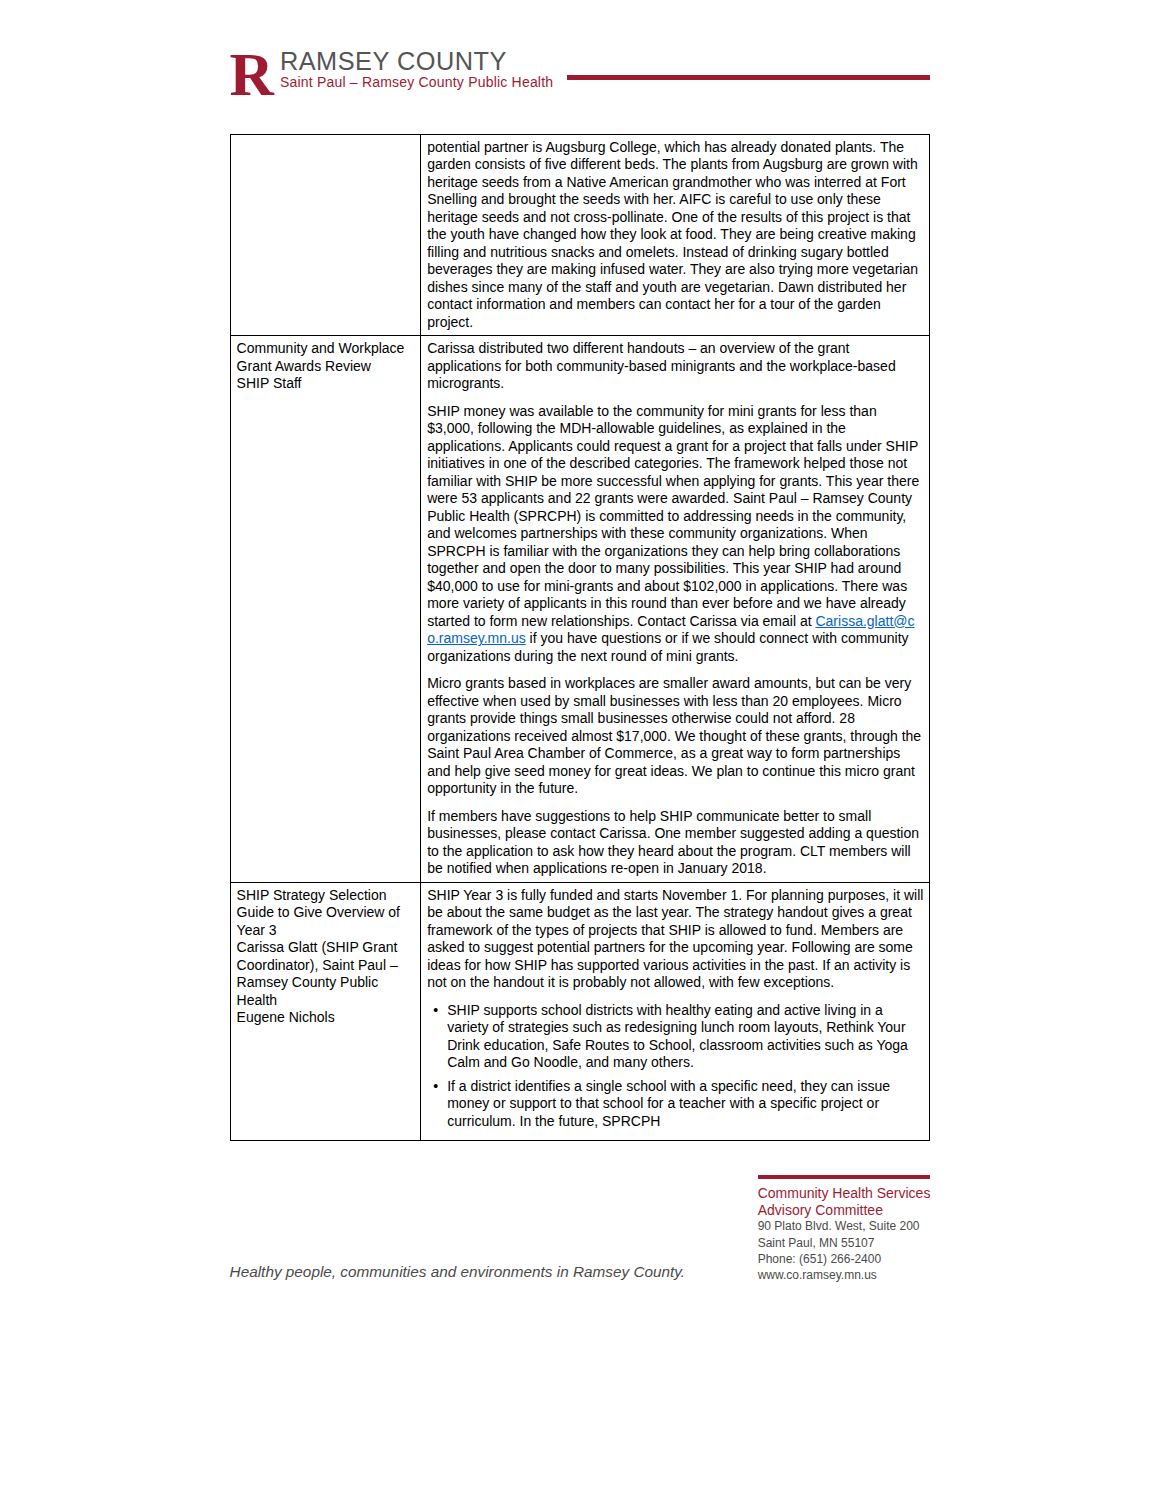R
RAMSEY COUNTY
Saint Paul – Ramsey County Public Health
| | potential partner is Augsburg College, which has already donated plants. The garden consists of five different beds. The plants from Augsburg are grown with heritage seeds from a Native American grandmother who was interred at Fort Snelling and brought the seeds with her. AIFC is careful to use only these heritage seeds and not cross-pollinate. One of the results of this project is that the youth have changed how they look at food. They are being creative making filling and nutritious snacks and omelets. Instead of drinking sugary bottled beverages they are making infused water. They are also trying more vegetarian dishes since many of the staff and youth are vegetarian. Dawn distributed her contact information and members can contact her for a tour of the garden project. |
| Community and Workplace Grant Awards Review SHIP Staff | Carissa distributed two different handouts – an overview of the grant applications for both community-based minigrants and the workplace-based microgrants. SHIP money was available to the community for mini grants for less than $3,000, following the MDH-allowable guidelines, as explained in the applications. Applicants could request a grant for a project that falls under SHIP initiatives in one of the described categories. The framework helped those not familiar with SHIP be more successful when applying for grants. This year there were 53 applicants and 22 grants were awarded. Saint Paul – Ramsey County Public Health (SPRCPH) is committed to addressing needs in the community, and welcomes partnerships with these community organizations. When SPRCPH is familiar with the organizations they can help bring collaborations together and open the door to many possibilities. This year SHIP had around $40,000 to use for mini-grants and about $102,000 in applications. There was more variety of applicants in this round than ever before and we have already started to form new relationships. Contact Carissa via email at Carissa.glatt@co.ramsey.mn.us if you have questions or if we should connect with community organizations during the next round of mini grants. Micro grants based in workplaces are smaller award amounts, but can be very effective when used by small businesses with less than 20 employees. Micro grants provide things small businesses otherwise could not afford. 28 organizations received almost $17,000. We thought of these grants, through the Saint Paul Area Chamber of Commerce, as a great way to form partnerships and help give seed money for great ideas. We plan to continue this micro grant opportunity in the future. If members have suggestions to help SHIP communicate better to small businesses, please contact Carissa. One member suggested adding a question to the application to ask how they heard about the program. CLT members will be notified when applications re-open in January 2018. |
| SHIP Strategy Selection Guide to Give Overview of Year 3 Carissa Glatt (SHIP Grant Coordinator), Saint Paul – Ramsey County Public Health Eugene Nichols | SHIP Year 3 is fully funded and starts November 1. For planning purposes, it will be about the same budget as the last year. The strategy handout gives a great framework of the types of projects that SHIP is allowed to fund. Members are asked to suggest potential partners for the upcoming year. Following are some ideas for how SHIP has supported various activities in the past. If an activity is not on the handout it is probably not allowed, with few exceptions. SHIP supports school districts with healthy eating and active living in a variety of strategies such as redesigning lunch room layouts, Rethink Your Drink education, Safe Routes to School, classroom activities such as Yoga Calm and Go Noodle, and many others. If a district identifies a single school with a specific need, they can issue money or support to that school for a teacher with a specific project or curriculum. In the future, SPRCPH |
Healthy people, communities and environments in Ramsey County.
Community Health Services
Advisory Committee
90 Plato Blvd. West, Suite 200
Saint Paul, MN 55107
Phone: (651) 266-2400
www.co.ramsey.mn.us